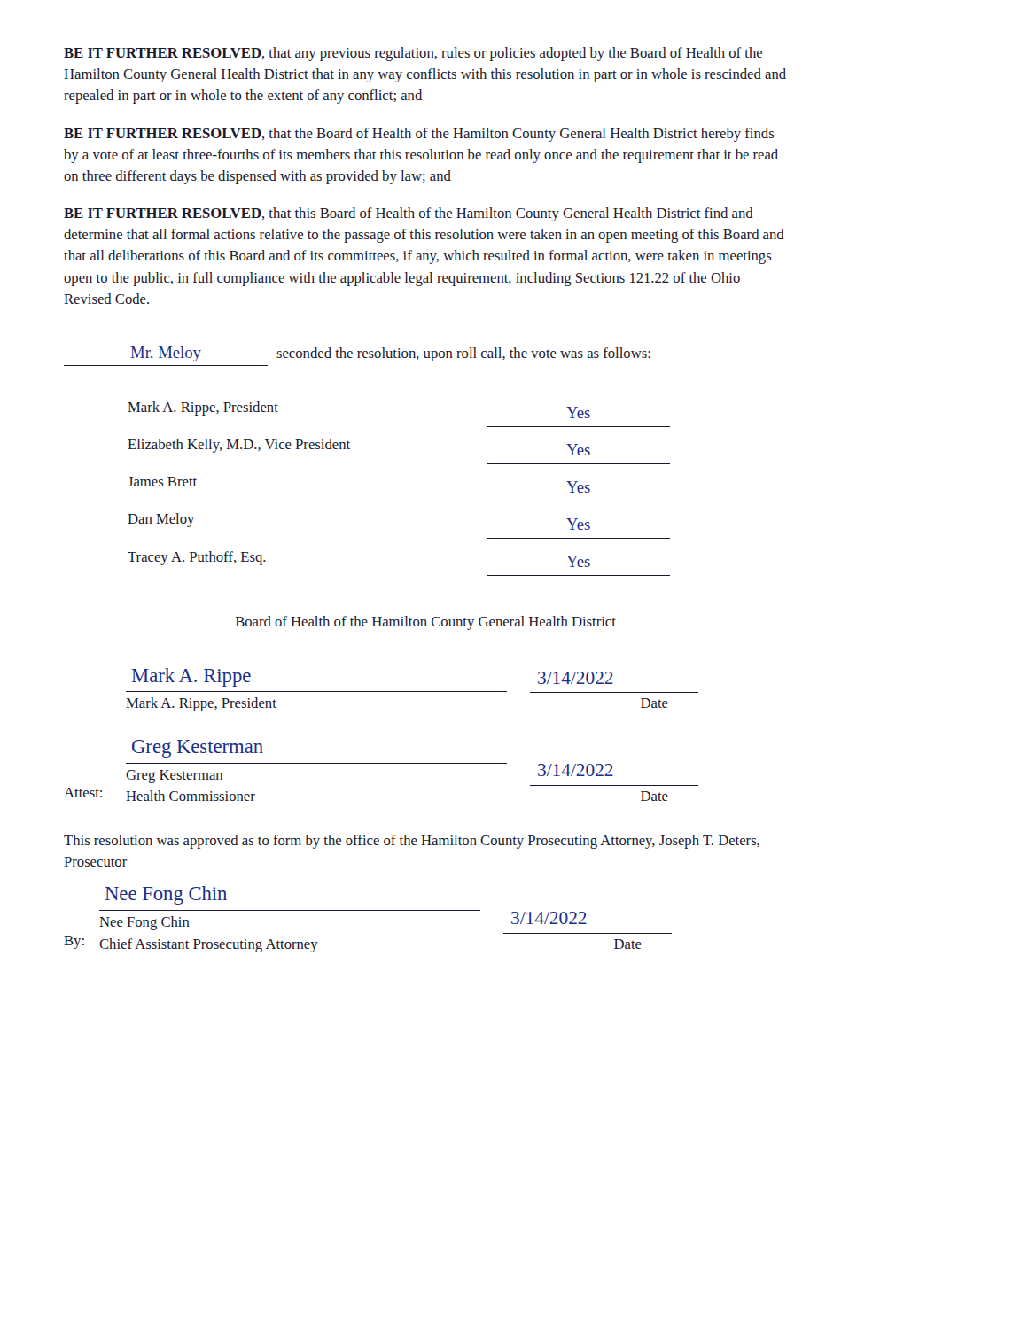BE IT FURTHER RESOLVED, that any previous regulation, rules or policies adopted by the Board of Health of the Hamilton County General Health District that in any way conflicts with this resolution in part or in whole is rescinded and repealed in part or in whole to the extent of any conflict; and
BE IT FURTHER RESOLVED, that the Board of Health of the Hamilton County General Health District hereby finds by a vote of at least three-fourths of its members that this resolution be read only once and the requirement that it be read on three different days be dispensed with as provided by law; and
BE IT FURTHER RESOLVED, that this Board of Health of the Hamilton County General Health District find and determine that all formal actions relative to the passage of this resolution were taken in an open meeting of this Board and that all deliberations of this Board and of its committees, if any, which resulted in formal action, were taken in meetings open to the public, in full compliance with the applicable legal requirement, including Sections 121.22 of the Ohio Revised Code.
Mr. Meloy seconded the resolution, upon roll call, the vote was as follows:
| Mark A. Rippe, President | Yes |
| Elizabeth Kelly, M.D., Vice President | Yes |
| James Brett | Yes |
| Dan Meloy | Yes |
| Tracey A. Puthoff, Esq. | Yes |
Board of Health of the Hamilton County General Health District
Mark A. Rippe
Mark A. Rippe, President
3/14/2022
Date
Attest:
Greg Kesterman
Greg Kesterman
Health Commissioner
3/14/2022
Date
This resolution was approved as to form by the office of the Hamilton County Prosecuting Attorney, Joseph T. Deters, Prosecutor
By:
Nee Fong Chin
Nee Fong Chin
Chief Assistant Prosecuting Attorney
3/14/2022
Date